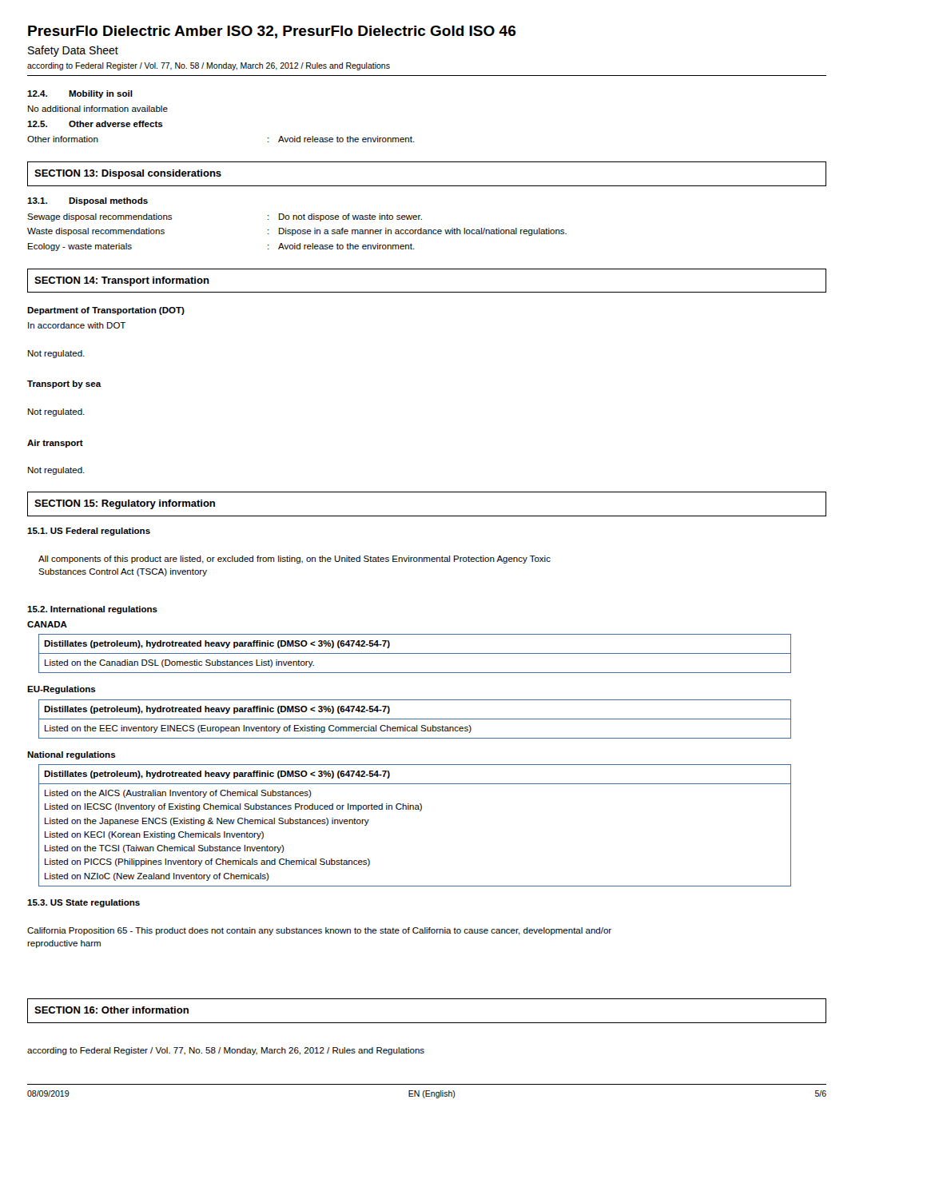PresurFlo Dielectric Amber ISO 32, PresurFlo Dielectric Gold ISO 46
Safety Data Sheet
according to Federal Register / Vol. 77, No. 58 / Monday, March 26, 2012 / Rules and Regulations
12.4. Mobility in soil
No additional information available
12.5. Other adverse effects
| Other information | : | Avoid release to the environment. |
SECTION 13: Disposal considerations
13.1. Disposal methods
| Sewage disposal recommendations | : | Do not dispose of waste into sewer. |
| Waste disposal recommendations | : | Dispose in a safe manner in accordance with local/national regulations. |
| Ecology - waste materials | : | Avoid release to the environment. |
SECTION 14: Transport information
Department of Transportation (DOT)
In accordance with DOT
Not regulated.
Transport by sea
Not regulated.
Air transport
Not regulated.
SECTION 15: Regulatory information
15.1. US Federal regulations
All components of this product are listed, or excluded from listing, on the United States Environmental Protection Agency Toxic
Substances Control Act (TSCA) inventory
15.2. International regulations
CANADA
Distillates (petroleum), hydrotreated heavy paraffinic (DMSO < 3%) (64742-54-7)
Listed on the Canadian DSL (Domestic Substances List) inventory.
EU-Regulations
Distillates (petroleum), hydrotreated heavy paraffinic (DMSO < 3%) (64742-54-7)
Listed on the EEC inventory EINECS (European Inventory of Existing Commercial Chemical Substances)
National regulations
Distillates (petroleum), hydrotreated heavy paraffinic (DMSO < 3%) (64742-54-7)
Listed on the AICS (Australian Inventory of Chemical Substances)
Listed on IECSC (Inventory of Existing Chemical Substances Produced or Imported in China)
Listed on the Japanese ENCS (Existing & New Chemical Substances) inventory
Listed on KECI (Korean Existing Chemicals Inventory)
Listed on the TCSI (Taiwan Chemical Substance Inventory)
Listed on PICCS (Philippines Inventory of Chemicals and Chemical Substances)
Listed on NZIoC (New Zealand Inventory of Chemicals)
15.3. US State regulations
California Proposition 65 - This product does not contain any substances known to the state of California to cause cancer, developmental and/or
reproductive harm
SECTION 16: Other information
according to Federal Register / Vol. 77, No. 58 / Monday, March 26, 2012 / Rules and Regulations
08/09/2019
EN (English)
5/6